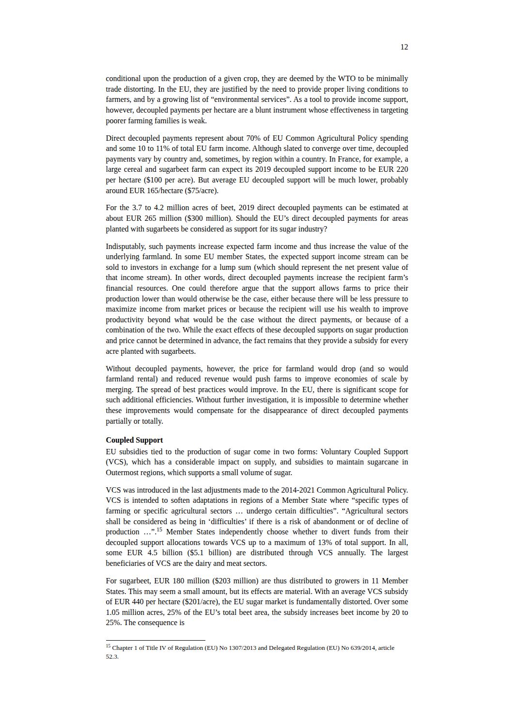12
conditional upon the production of a given crop, they are deemed by the WTO to be minimally trade distorting. In the EU, they are justified by the need to provide proper living conditions to farmers, and by a growing list of “environmental services”. As a tool to provide income support, however, decoupled payments per hectare are a blunt instrument whose effectiveness in targeting poorer farming families is weak.
Direct decoupled payments represent about 70% of EU Common Agricultural Policy spending and some 10 to 11% of total EU farm income. Although slated to converge over time, decoupled payments vary by country and, sometimes, by region within a country. In France, for example, a large cereal and sugarbeet farm can expect its 2019 decoupled support income to be EUR 220 per hectare ($100 per acre). But average EU decoupled support will be much lower, probably around EUR 165/hectare ($75/acre).
For the 3.7 to 4.2 million acres of beet, 2019 direct decoupled payments can be estimated at about EUR 265 million ($300 million). Should the EU’s direct decoupled payments for areas planted with sugarbeets be considered as support for its sugar industry?
Indisputably, such payments increase expected farm income and thus increase the value of the underlying farmland. In some EU member States, the expected support income stream can be sold to investors in exchange for a lump sum (which should represent the net present value of that income stream). In other words, direct decoupled payments increase the recipient farm’s financial resources. One could therefore argue that the support allows farms to price their production lower than would otherwise be the case, either because there will be less pressure to maximize income from market prices or because the recipient will use his wealth to improve productivity beyond what would be the case without the direct payments, or because of a combination of the two. While the exact effects of these decoupled supports on sugar production and price cannot be determined in advance, the fact remains that they provide a subsidy for every acre planted with sugarbeets.
Without decoupled payments, however, the price for farmland would drop (and so would farmland rental) and reduced revenue would push farms to improve economies of scale by merging. The spread of best practices would improve. In the EU, there is significant scope for such additional efficiencies. Without further investigation, it is impossible to determine whether these improvements would compensate for the disappearance of direct decoupled payments partially or totally.
Coupled Support
EU subsidies tied to the production of sugar come in two forms: Voluntary Coupled Support (VCS), which has a considerable impact on supply, and subsidies to maintain sugarcane in Outermost regions, which supports a small volume of sugar.
VCS was introduced in the last adjustments made to the 2014-2021 Common Agricultural Policy. VCS is intended to soften adaptations in regions of a Member State where “specific types of farming or specific agricultural sectors … undergo certain difficulties”. “Agricultural sectors shall be considered as being in ‘difficulties’ if there is a risk of abandonment or of decline of production …”.15 Member States independently choose whether to divert funds from their decoupled support allocations towards VCS up to a maximum of 13% of total support. In all, some EUR 4.5 billion ($5.1 billion) are distributed through VCS annually. The largest beneficiaries of VCS are the dairy and meat sectors.
For sugarbeet, EUR 180 million ($203 million) are thus distributed to growers in 11 Member States. This may seem a small amount, but its effects are material. With an average VCS subsidy of EUR 440 per hectare ($201/acre), the EU sugar market is fundamentally distorted. Over some 1.05 million acres, 25% of the EU’s total beet area, the subsidy increases beet income by 20 to 25%. The consequence is
15 Chapter 1 of Title IV of Regulation (EU) No 1307/2013 and Delegated Regulation (EU) No 639/2014, article 52.3.